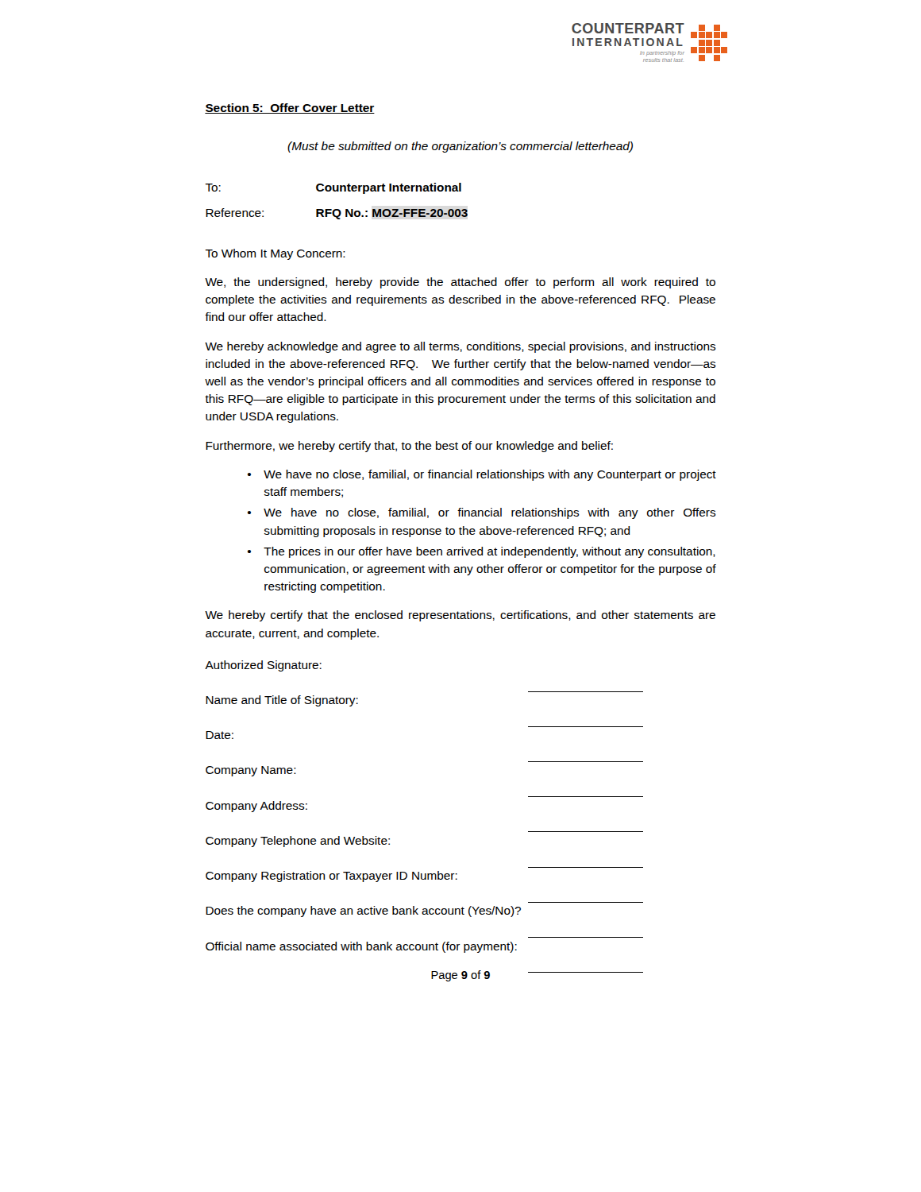COUNTERPART INTERNATIONAL In partnership for
results that last.
Section 5: Offer Cover Letter
(Must be submitted on the organization’s commercial letterhead)
| To: | Counterpart International |
| Reference: | RFQ No.: MOZ-FFE-20-003 |
To Whom It May Concern:
We, the undersigned, hereby provide the attached offer to perform all work required to complete the activities and requirements as described in the above-referenced RFQ. Please find our offer attached.
We hereby acknowledge and agree to all terms, conditions, special provisions, and instructions included in the above-referenced RFQ. We further certify that the below-named vendor—as well as the vendor’s principal officers and all commodities and services offered in response to this RFQ—are eligible to participate in this procurement under the terms of this solicitation and under USDA regulations.
Furthermore, we hereby certify that, to the best of our knowledge and belief:
We have no close, familial, or financial relationships with any Counterpart or project staff members;
We have no close, familial, or financial relationships with any other Offers submitting proposals in response to the above-referenced RFQ; and
The prices in our offer have been arrived at independently, without any consultation, communication, or agreement with any other offeror or competitor for the purpose of restricting competition.
We hereby certify that the enclosed representations, certifications, and other statements are accurate, current, and complete.
| Authorized Signature: | | |
| Name and Title of Signatory: | | |
| Date: | | |
| Company Name: | | |
| Company Address: | | |
| Company Telephone and Website: | | |
| Company Registration or Taxpayer ID Number: | | |
| Does the company have an active bank account (Yes/No)? | | |
| Official name associated with bank account (for payment): | | |
Page 9 of 9